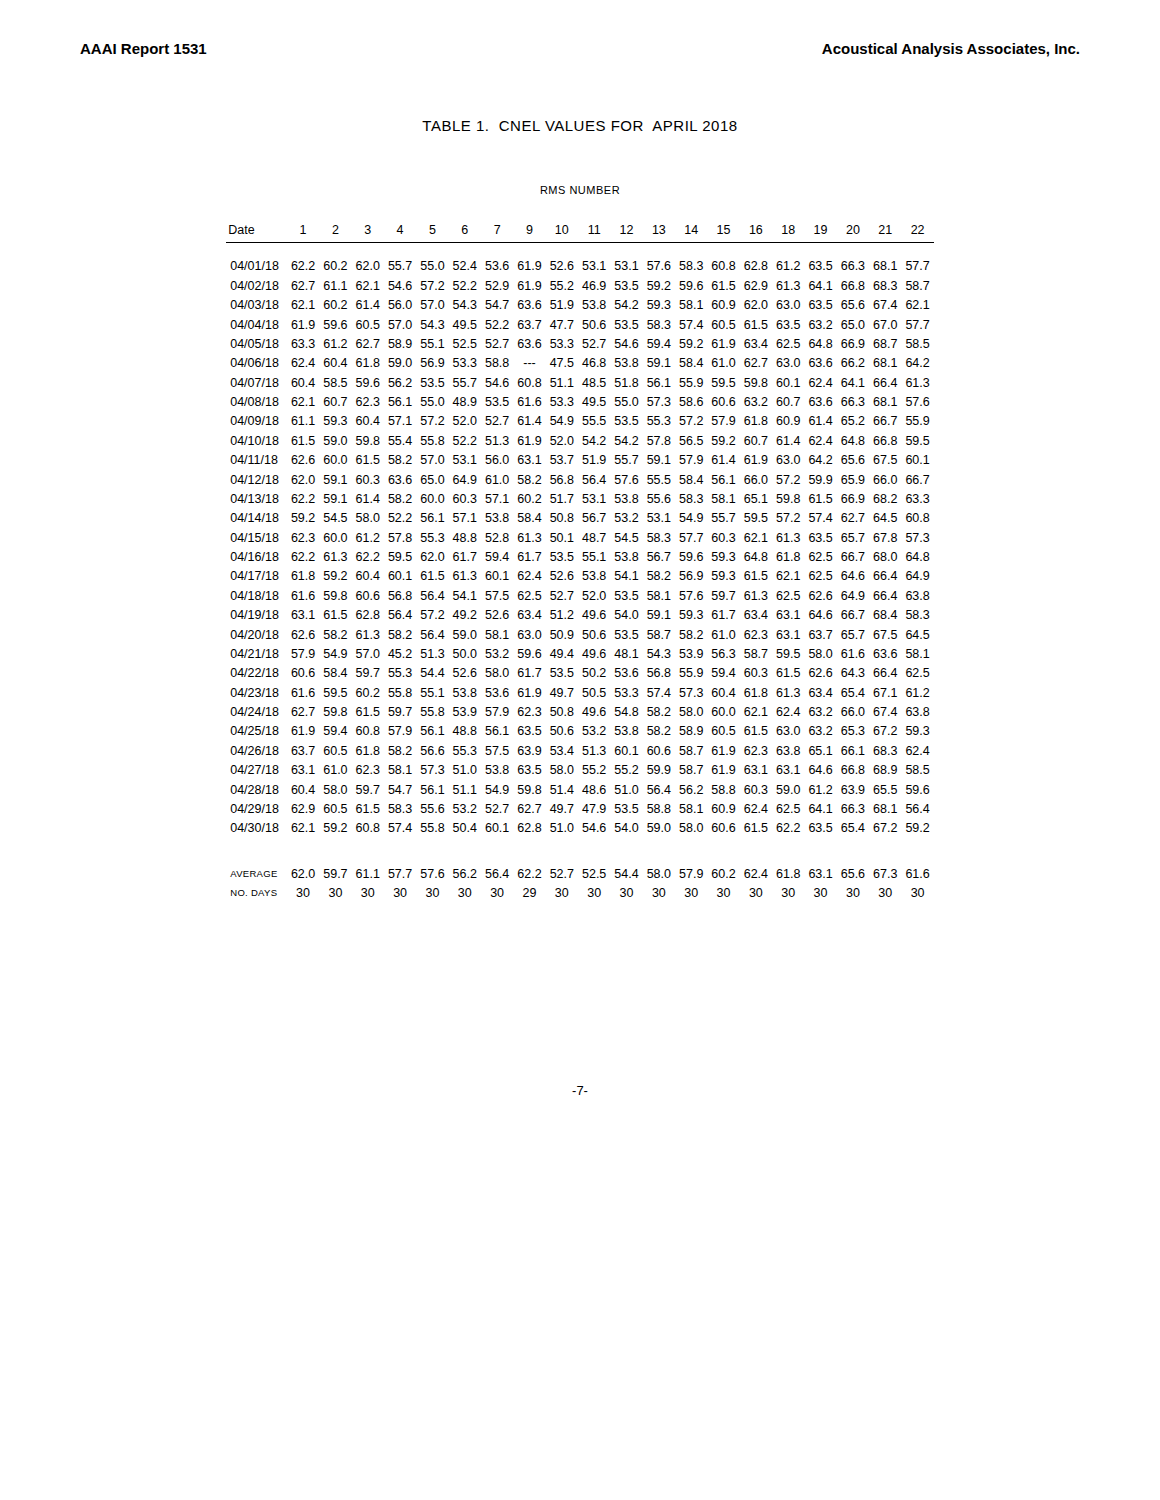AAAI Report 1531
Acoustical Analysis Associates, Inc.
TABLE 1. CNEL VALUES FOR APRIL 2018
RMS NUMBER
| Date | 1 | 2 | 3 | 4 | 5 | 6 | 7 | 9 | 10 | 11 | 12 | 13 | 14 | 15 | 16 | 18 | 19 | 20 | 21 | 22 |
| --- | --- | --- | --- | --- | --- | --- | --- | --- | --- | --- | --- | --- | --- | --- | --- | --- | --- | --- | --- | --- |
| 04/01/18 | 62.2 | 60.2 | 62.0 | 55.7 | 55.0 | 52.4 | 53.6 | 61.9 | 52.6 | 53.1 | 53.1 | 57.6 | 58.3 | 60.8 | 62.8 | 61.2 | 63.5 | 66.3 | 68.1 | 57.7 |
| 04/02/18 | 62.7 | 61.1 | 62.1 | 54.6 | 57.2 | 52.2 | 52.9 | 61.9 | 55.2 | 46.9 | 53.5 | 59.2 | 59.6 | 61.5 | 62.9 | 61.3 | 64.1 | 66.8 | 68.3 | 58.7 |
| 04/03/18 | 62.1 | 60.2 | 61.4 | 56.0 | 57.0 | 54.3 | 54.7 | 63.6 | 51.9 | 53.8 | 54.2 | 59.3 | 58.1 | 60.9 | 62.0 | 63.0 | 63.5 | 65.6 | 67.4 | 62.1 |
| 04/04/18 | 61.9 | 59.6 | 60.5 | 57.0 | 54.3 | 49.5 | 52.2 | 63.7 | 47.7 | 50.6 | 53.5 | 58.3 | 57.4 | 60.5 | 61.5 | 63.5 | 63.2 | 65.0 | 67.0 | 57.7 |
| 04/05/18 | 63.3 | 61.2 | 62.7 | 58.9 | 55.1 | 52.5 | 52.7 | 63.6 | 53.3 | 52.7 | 54.6 | 59.4 | 59.2 | 61.9 | 63.4 | 62.5 | 64.8 | 66.9 | 68.7 | 58.5 |
| 04/06/18 | 62.4 | 60.4 | 61.8 | 59.0 | 56.9 | 53.3 | 58.8 | --- | 47.5 | 46.8 | 53.8 | 59.1 | 58.4 | 61.0 | 62.7 | 63.0 | 63.6 | 66.2 | 68.1 | 64.2 |
| 04/07/18 | 60.4 | 58.5 | 59.6 | 56.2 | 53.5 | 55.7 | 54.6 | 60.8 | 51.1 | 48.5 | 51.8 | 56.1 | 55.9 | 59.5 | 59.8 | 60.1 | 62.4 | 64.1 | 66.4 | 61.3 |
| 04/08/18 | 62.1 | 60.7 | 62.3 | 56.1 | 55.0 | 48.9 | 53.5 | 61.6 | 53.3 | 49.5 | 55.0 | 57.3 | 58.6 | 60.6 | 63.2 | 60.7 | 63.6 | 66.3 | 68.1 | 57.6 |
| 04/09/18 | 61.1 | 59.3 | 60.4 | 57.1 | 57.2 | 52.0 | 52.7 | 61.4 | 54.9 | 55.5 | 53.5 | 55.3 | 57.2 | 57.9 | 61.8 | 60.9 | 61.4 | 65.2 | 66.7 | 55.9 |
| 04/10/18 | 61.5 | 59.0 | 59.8 | 55.4 | 55.8 | 52.2 | 51.3 | 61.9 | 52.0 | 54.2 | 54.2 | 57.8 | 56.5 | 59.2 | 60.7 | 61.4 | 62.4 | 64.8 | 66.8 | 59.5 |
| 04/11/18 | 62.6 | 60.0 | 61.5 | 58.2 | 57.0 | 53.1 | 56.0 | 63.1 | 53.7 | 51.9 | 55.7 | 59.1 | 57.9 | 61.4 | 61.9 | 63.0 | 64.2 | 65.6 | 67.5 | 60.1 |
| 04/12/18 | 62.0 | 59.1 | 60.3 | 63.6 | 65.0 | 64.9 | 61.0 | 58.2 | 56.8 | 56.4 | 57.6 | 55.5 | 58.4 | 56.1 | 66.0 | 57.2 | 59.9 | 65.9 | 66.0 | 66.7 |
| 04/13/18 | 62.2 | 59.1 | 61.4 | 58.2 | 60.0 | 60.3 | 57.1 | 60.2 | 51.7 | 53.1 | 53.8 | 55.6 | 58.3 | 58.1 | 65.1 | 59.8 | 61.5 | 66.9 | 68.2 | 63.3 |
| 04/14/18 | 59.2 | 54.5 | 58.0 | 52.2 | 56.1 | 57.1 | 53.8 | 58.4 | 50.8 | 56.7 | 53.2 | 53.1 | 54.9 | 55.7 | 59.5 | 57.2 | 57.4 | 62.7 | 64.5 | 60.8 |
| 04/15/18 | 62.3 | 60.0 | 61.2 | 57.8 | 55.3 | 48.8 | 52.8 | 61.3 | 50.1 | 48.7 | 54.5 | 58.3 | 57.7 | 60.3 | 62.1 | 61.3 | 63.5 | 65.7 | 67.8 | 57.3 |
| 04/16/18 | 62.2 | 61.3 | 62.2 | 59.5 | 62.0 | 61.7 | 59.4 | 61.7 | 53.5 | 55.1 | 53.8 | 56.7 | 59.6 | 59.3 | 64.8 | 61.8 | 62.5 | 66.7 | 68.0 | 64.8 |
| 04/17/18 | 61.8 | 59.2 | 60.4 | 60.1 | 61.5 | 61.3 | 60.1 | 62.4 | 52.6 | 53.8 | 54.1 | 58.2 | 56.9 | 59.3 | 61.5 | 62.1 | 62.5 | 64.6 | 66.4 | 64.9 |
| 04/18/18 | 61.6 | 59.8 | 60.6 | 56.8 | 56.4 | 54.1 | 57.5 | 62.5 | 52.7 | 52.0 | 53.5 | 58.1 | 57.6 | 59.7 | 61.3 | 62.5 | 62.6 | 64.9 | 66.4 | 63.8 |
| 04/19/18 | 63.1 | 61.5 | 62.8 | 56.4 | 57.2 | 49.2 | 52.6 | 63.4 | 51.2 | 49.6 | 54.0 | 59.1 | 59.3 | 61.7 | 63.4 | 63.1 | 64.6 | 66.7 | 68.4 | 58.3 |
| 04/20/18 | 62.6 | 58.2 | 61.3 | 58.2 | 56.4 | 59.0 | 58.1 | 63.0 | 50.9 | 50.6 | 53.5 | 58.7 | 58.2 | 61.0 | 62.3 | 63.1 | 63.7 | 65.7 | 67.5 | 64.5 |
| 04/21/18 | 57.9 | 54.9 | 57.0 | 45.2 | 51.3 | 50.0 | 53.2 | 59.6 | 49.4 | 49.6 | 48.1 | 54.3 | 53.9 | 56.3 | 58.7 | 59.5 | 58.0 | 61.6 | 63.6 | 58.1 |
| 04/22/18 | 60.6 | 58.4 | 59.7 | 55.3 | 54.4 | 52.6 | 58.0 | 61.7 | 53.5 | 50.2 | 53.6 | 56.8 | 55.9 | 59.4 | 60.3 | 61.5 | 62.6 | 64.3 | 66.4 | 62.5 |
| 04/23/18 | 61.6 | 59.5 | 60.2 | 55.8 | 55.1 | 53.8 | 53.6 | 61.9 | 49.7 | 50.5 | 53.3 | 57.4 | 57.3 | 60.4 | 61.8 | 61.3 | 63.4 | 65.4 | 67.1 | 61.2 |
| 04/24/18 | 62.7 | 59.8 | 61.5 | 59.7 | 55.8 | 53.9 | 57.9 | 62.3 | 50.8 | 49.6 | 54.8 | 58.2 | 58.0 | 60.0 | 62.1 | 62.4 | 63.2 | 66.0 | 67.4 | 63.8 |
| 04/25/18 | 61.9 | 59.4 | 60.8 | 57.9 | 56.1 | 48.8 | 56.1 | 63.5 | 50.6 | 53.2 | 53.8 | 58.2 | 58.9 | 60.5 | 61.5 | 63.0 | 63.2 | 65.3 | 67.2 | 59.3 |
| 04/26/18 | 63.7 | 60.5 | 61.8 | 58.2 | 56.6 | 55.3 | 57.5 | 63.9 | 53.4 | 51.3 | 60.1 | 60.6 | 58.7 | 61.9 | 62.3 | 63.8 | 65.1 | 66.1 | 68.3 | 62.4 |
| 04/27/18 | 63.1 | 61.0 | 62.3 | 58.1 | 57.3 | 51.0 | 53.8 | 63.5 | 58.0 | 55.2 | 55.2 | 59.9 | 58.7 | 61.9 | 63.1 | 63.1 | 64.6 | 66.8 | 68.9 | 58.5 |
| 04/28/18 | 60.4 | 58.0 | 59.7 | 54.7 | 56.1 | 51.1 | 54.9 | 59.8 | 51.4 | 48.6 | 51.0 | 56.4 | 56.2 | 58.8 | 60.3 | 59.0 | 61.2 | 63.9 | 65.5 | 59.6 |
| 04/29/18 | 62.9 | 60.5 | 61.5 | 58.3 | 55.6 | 53.2 | 52.7 | 62.7 | 49.7 | 47.9 | 53.5 | 58.8 | 58.1 | 60.9 | 62.4 | 62.5 | 64.1 | 66.3 | 68.1 | 56.4 |
| 04/30/18 | 62.1 | 59.2 | 60.8 | 57.4 | 55.8 | 50.4 | 60.1 | 62.8 | 51.0 | 54.6 | 54.0 | 59.0 | 58.0 | 60.6 | 61.5 | 62.2 | 63.5 | 65.4 | 67.2 | 59.2 |
| AVERAGE | 62.0 | 59.7 | 61.1 | 57.7 | 57.6 | 56.2 | 56.4 | 62.2 | 52.7 | 52.5 | 54.4 | 58.0 | 57.9 | 60.2 | 62.4 | 61.8 | 63.1 | 65.6 | 67.3 | 61.6 |
| NO. DAYS | 30 | 30 | 30 | 30 | 30 | 30 | 30 | 29 | 30 | 30 | 30 | 30 | 30 | 30 | 30 | 30 | 30 | 30 | 30 | 30 |
-7-